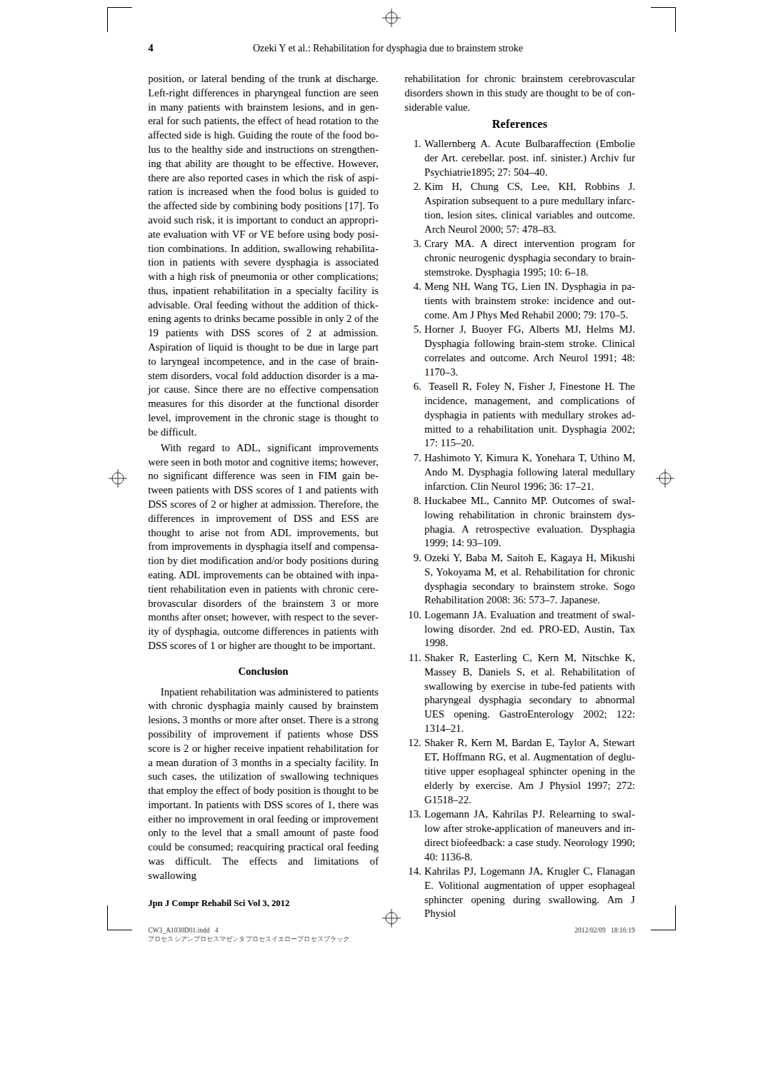4
Ozeki Y et al.: Rehabilitation for dysphagia due to brainstem stroke
position, or lateral bending of the trunk at discharge. Left-right differences in pharyngeal function are seen in many patients with brainstem lesions, and in general for such patients, the effect of head rotation to the affected side is high. Guiding the route of the food bolus to the healthy side and instructions on strengthening that ability are thought to be effective. However, there are also reported cases in which the risk of aspiration is increased when the food bolus is guided to the affected side by combining body positions [17]. To avoid such risk, it is important to conduct an appropriate evaluation with VF or VE before using body position combinations. In addition, swallowing rehabilitation in patients with severe dysphagia is associated with a high risk of pneumonia or other complications; thus, inpatient rehabilitation in a specialty facility is advisable. Oral feeding without the addition of thickening agents to drinks became possible in only 2 of the 19 patients with DSS scores of 2 at admission. Aspiration of liquid is thought to be due in large part to laryngeal incompetence, and in the case of brainstem disorders, vocal fold adduction disorder is a major cause. Since there are no effective compensation measures for this disorder at the functional disorder level, improvement in the chronic stage is thought to be difficult.
With regard to ADL, significant improvements were seen in both motor and cognitive items; however, no significant difference was seen in FIM gain between patients with DSS scores of 1 and patients with DSS scores of 2 or higher at admission. Therefore, the differences in improvement of DSS and ESS are thought to arise not from ADL improvements, but from improvements in dysphagia itself and compensation by diet modification and/or body positions during eating. ADL improvements can be obtained with inpatient rehabilitation even in patients with chronic cerebrovascular disorders of the brainstem 3 or more months after onset; however, with respect to the severity of dysphagia, outcome differences in patients with DSS scores of 1 or higher are thought to be important.
Conclusion
Inpatient rehabilitation was administered to patients with chronic dysphagia mainly caused by brainstem lesions, 3 months or more after onset. There is a strong possibility of improvement if patients whose DSS score is 2 or higher receive inpatient rehabilitation for a mean duration of 3 months in a specialty facility. In such cases, the utilization of swallowing techniques that employ the effect of body position is thought to be important. In patients with DSS scores of 1, there was either no improvement in oral feeding or improvement only to the level that a small amount of paste food could be consumed; reacquiring practical oral feeding was difficult. The effects and limitations of swallowing
Jpn J Compr Rehabil Sci Vol 3, 2012
rehabilitation for chronic brainstem cerebrovascular disorders shown in this study are thought to be of considerable value.
References
Wallernberg A. Acute Bulbaraffection (Embolie der Art. cerebellar. post. inf. sinister.) Archiv fur Psychiatrie1895; 27: 504–40.
Kim H, Chung CS, Lee, KH, Robbins J. Aspiration subsequent to a pure medullary infarction, lesion sites, clinical variables and outcome. Arch Neurol 2000; 57: 478–83.
Crary MA. A direct intervention program for chronic neurogenic dysphagia secondary to brainstemstroke. Dysphagia 1995; 10: 6–18.
Meng NH, Wang TG, Lien IN. Dysphagia in patients with brainstem stroke: incidence and outcome. Am J Phys Med Rehabil 2000; 79: 170–5.
Horner J, Buoyer FG, Alberts MJ, Helms MJ. Dysphagia following brain-stem stroke. Clinical correlates and outcome. Arch Neurol 1991; 48: 1170–3.
Teasell R, Foley N, Fisher J, Finestone H. The incidence, management, and complications of dysphagia in patients with medullary strokes admitted to a rehabilitation unit. Dysphagia 2002; 17: 115–20.
Hashimoto Y, Kimura K, Yonehara T, Uthino M, Ando M. Dysphagia following lateral medullary infarction. Clin Neurol 1996; 36: 17–21.
Huckabee ML, Cannito MP. Outcomes of swallowing rehabilitation in chronic brainstem dysphagia. A retrospective evaluation. Dysphagia 1999; 14: 93–109.
Ozeki Y, Baba M, Saitoh E, Kagaya H, Mikushi S, Yokoyama M, et al. Rehabilitation for chronic dysphagia secondary to brainstem stroke. Sogo Rehabilitation 2008: 36: 573–7. Japanese.
Logemann JA. Evaluation and treatment of swallowing disorder. 2nd ed. PRO-ED, Austin, Tax 1998.
Shaker R, Easterling C, Kern M, Nitschke K, Massey B, Daniels S, et al. Rehabilitation of swallowing by exercise in tube-fed patients with pharyngeal dysphagia secondary to abnormal UES opening. GastroEnterology 2002; 122: 1314–21.
Shaker R, Kern M, Bardan E, Taylor A, Stewart ET, Hoffmann RG, et al. Augmentation of deglutitive upper esophageal sphincter opening in the elderly by exercise. Am J Physiol 1997; 272: G1518–22.
Logemann JA, Kahrilas PJ. Relearning to swallow after stroke-application of maneuvers and indirect biofeedback: a case study. Neorology 1990; 40: 1136-8.
Kahrilas PJ, Logemann JA, Krugler C, Flanagan E. Volitional augmentation of upper esophageal sphincter opening during swallowing. Am J Physiol
CW3_A1030D01.indd 4
プロセスシアンプロセスマゼンタプロセスイエロープロセスブラック
2012/02/09 18:16:19